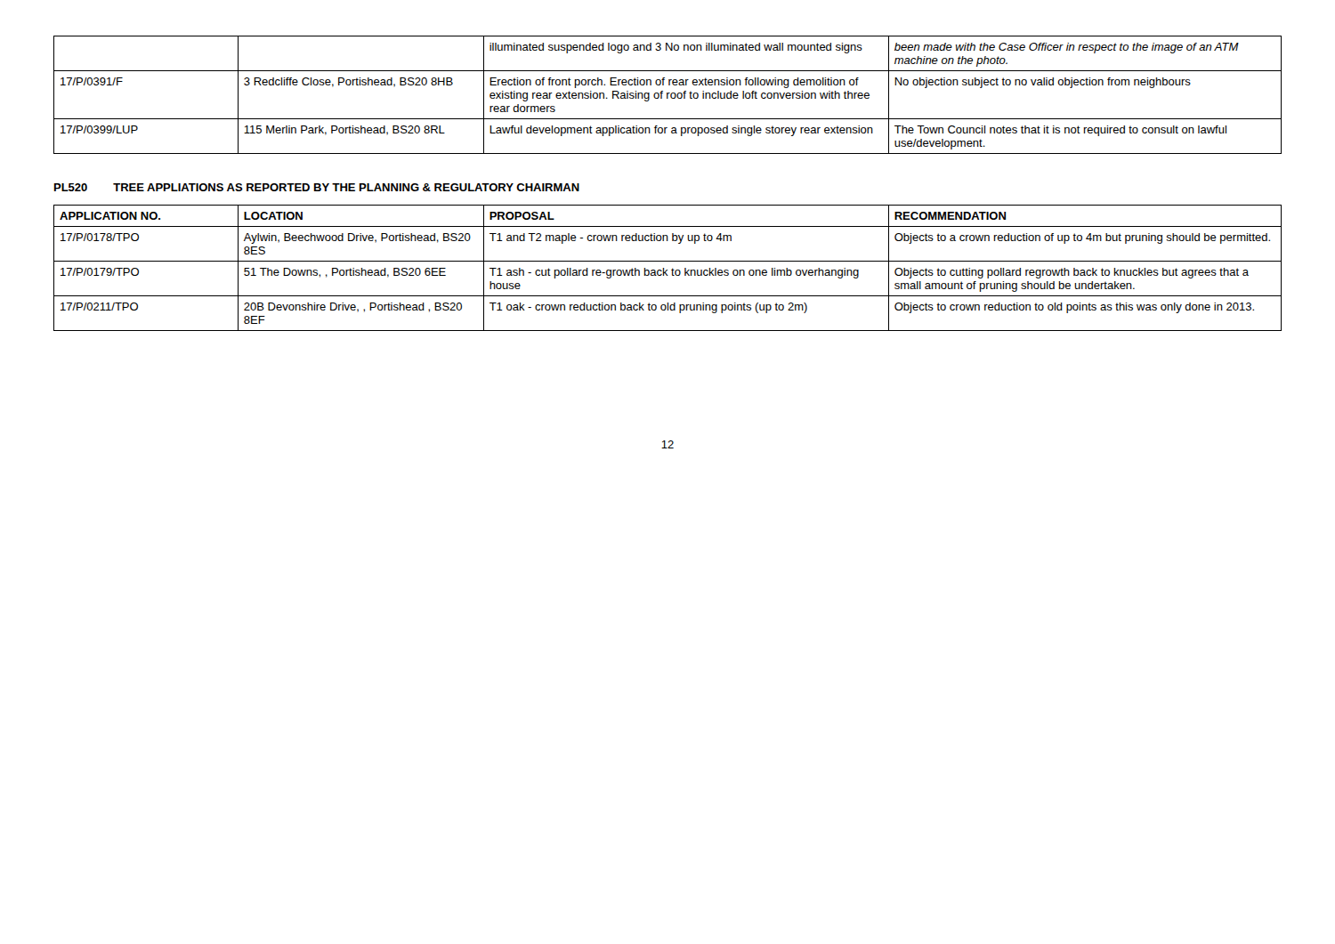| | | illuminated suspended logo and 3 No non illuminated wall mounted signs | been made with the Case Officer in respect to the image of an ATM machine on the photo. |
| 17/P/0391/F | 3 Redcliffe Close, Portishead, BS20 8HB | Erection of front porch. Erection of rear extension following demolition of existing rear extension. Raising of roof to include loft conversion with three rear dormers | No objection subject to no valid objection from neighbours |
| 17/P/0399/LUP | 115 Merlin Park, Portishead, BS20 8RL | Lawful development application for a proposed single storey rear extension | The Town Council notes that it is not required to consult on lawful use/development. |
PL520 TREE APPLIATIONS AS REPORTED BY THE PLANNING & REGULATORY CHAIRMAN
| APPLICATION NO. | LOCATION | PROPOSAL | RECOMMENDATION |
| --- | --- | --- | --- |
| 17/P/0178/TPO | Aylwin, Beechwood Drive, Portishead, BS20 8ES | T1 and T2 maple - crown reduction by up to 4m | Objects to a crown reduction of up to 4m but pruning should be permitted. |
| 17/P/0179/TPO | 51 The Downs, , Portishead, BS20 6EE | T1 ash - cut pollard re-growth back to knuckles on one limb overhanging house | Objects to cutting pollard regrowth back to knuckles but agrees that a small amount of pruning should be undertaken. |
| 17/P/0211/TPO | 20B Devonshire Drive, , Portishead , BS20 8EF | T1 oak - crown reduction back to old pruning points (up to 2m) | Objects to crown reduction to old points as this was only done in 2013. |
12